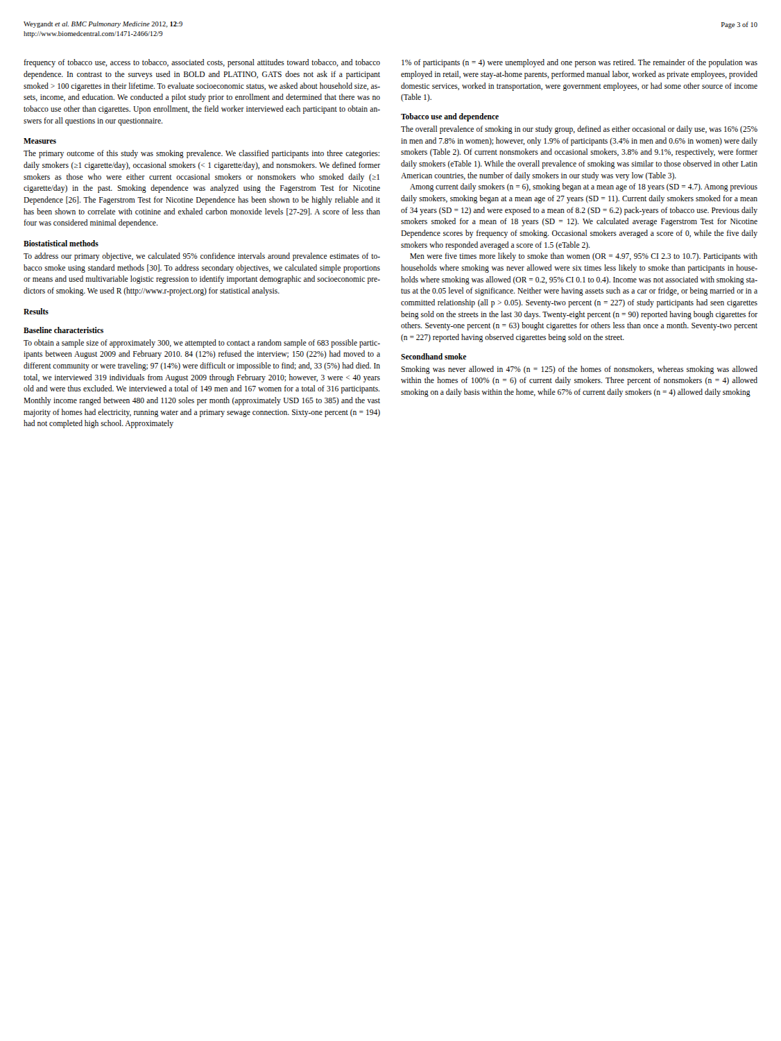Weygandt et al. BMC Pulmonary Medicine 2012, 12:9
http://www.biomedcentral.com/1471-2466/12/9
Page 3 of 10
frequency of tobacco use, access to tobacco, associated costs, personal attitudes toward tobacco, and tobacco dependence. In contrast to the surveys used in BOLD and PLATINO, GATS does not ask if a participant smoked > 100 cigarettes in their lifetime. To evaluate socioeconomic status, we asked about household size, assets, income, and education. We conducted a pilot study prior to enrollment and determined that there was no tobacco use other than cigarettes. Upon enrollment, the field worker interviewed each participant to obtain answers for all questions in our questionnaire.
Measures
The primary outcome of this study was smoking prevalence. We classified participants into three categories: daily smokers (≥1 cigarette/day), occasional smokers (< 1 cigarette/day), and nonsmokers. We defined former smokers as those who were either current occasional smokers or nonsmokers who smoked daily (≥1 cigarette/day) in the past. Smoking dependence was analyzed using the Fagerstrom Test for Nicotine Dependence [26]. The Fagerstrom Test for Nicotine Dependence has been shown to be highly reliable and it has been shown to correlate with cotinine and exhaled carbon monoxide levels [27-29]. A score of less than four was considered minimal dependence.
Biostatistical methods
To address our primary objective, we calculated 95% confidence intervals around prevalence estimates of tobacco smoke using standard methods [30]. To address secondary objectives, we calculated simple proportions or means and used multivariable logistic regression to identify important demographic and socioeconomic predictors of smoking. We used R (http://www.r-project.org) for statistical analysis.
Results
Baseline characteristics
To obtain a sample size of approximately 300, we attempted to contact a random sample of 683 possible participants between August 2009 and February 2010. 84 (12%) refused the interview; 150 (22%) had moved to a different community or were traveling; 97 (14%) were difficult or impossible to find; and, 33 (5%) had died. In total, we interviewed 319 individuals from August 2009 through February 2010; however, 3 were < 40 years old and were thus excluded. We interviewed a total of 149 men and 167 women for a total of 316 participants. Monthly income ranged between 480 and 1120 soles per month (approximately USD 165 to 385) and the vast majority of homes had electricity, running water and a primary sewage connection. Sixty-one percent (n = 194) had not completed high school. Approximately
1% of participants (n = 4) were unemployed and one person was retired. The remainder of the population was employed in retail, were stay-at-home parents, performed manual labor, worked as private employees, provided domestic services, worked in transportation, were government employees, or had some other source of income (Table 1).
Tobacco use and dependence
The overall prevalence of smoking in our study group, defined as either occasional or daily use, was 16% (25% in men and 7.8% in women); however, only 1.9% of participants (3.4% in men and 0.6% in women) were daily smokers (Table 2). Of current nonsmokers and occasional smokers, 3.8% and 9.1%, respectively, were former daily smokers (eTable 1). While the overall prevalence of smoking was similar to those observed in other Latin American countries, the number of daily smokers in our study was very low (Table 3).
Among current daily smokers (n = 6), smoking began at a mean age of 18 years (SD = 4.7). Among previous daily smokers, smoking began at a mean age of 27 years (SD = 11). Current daily smokers smoked for a mean of 34 years (SD = 12) and were exposed to a mean of 8.2 (SD = 6.2) pack-years of tobacco use. Previous daily smokers smoked for a mean of 18 years (SD = 12). We calculated average Fagerstrom Test for Nicotine Dependence scores by frequency of smoking. Occasional smokers averaged a score of 0, while the five daily smokers who responded averaged a score of 1.5 (eTable 2).
Men were five times more likely to smoke than women (OR = 4.97, 95% CI 2.3 to 10.7). Participants with households where smoking was never allowed were six times less likely to smoke than participants in households where smoking was allowed (OR = 0.2, 95% CI 0.1 to 0.4). Income was not associated with smoking status at the 0.05 level of significance. Neither were having assets such as a car or fridge, or being married or in a committed relationship (all p > 0.05). Seventy-two percent (n = 227) of study participants had seen cigarettes being sold on the streets in the last 30 days. Twenty-eight percent (n = 90) reported having bough cigarettes for others. Seventy-one percent (n = 63) bought cigarettes for others less than once a month. Seventy-two percent (n = 227) reported having observed cigarettes being sold on the street.
Secondhand smoke
Smoking was never allowed in 47% (n = 125) of the homes of nonsmokers, whereas smoking was allowed within the homes of 100% (n = 6) of current daily smokers. Three percent of nonsmokers (n = 4) allowed smoking on a daily basis within the home, while 67% of current daily smokers (n = 4) allowed daily smoking